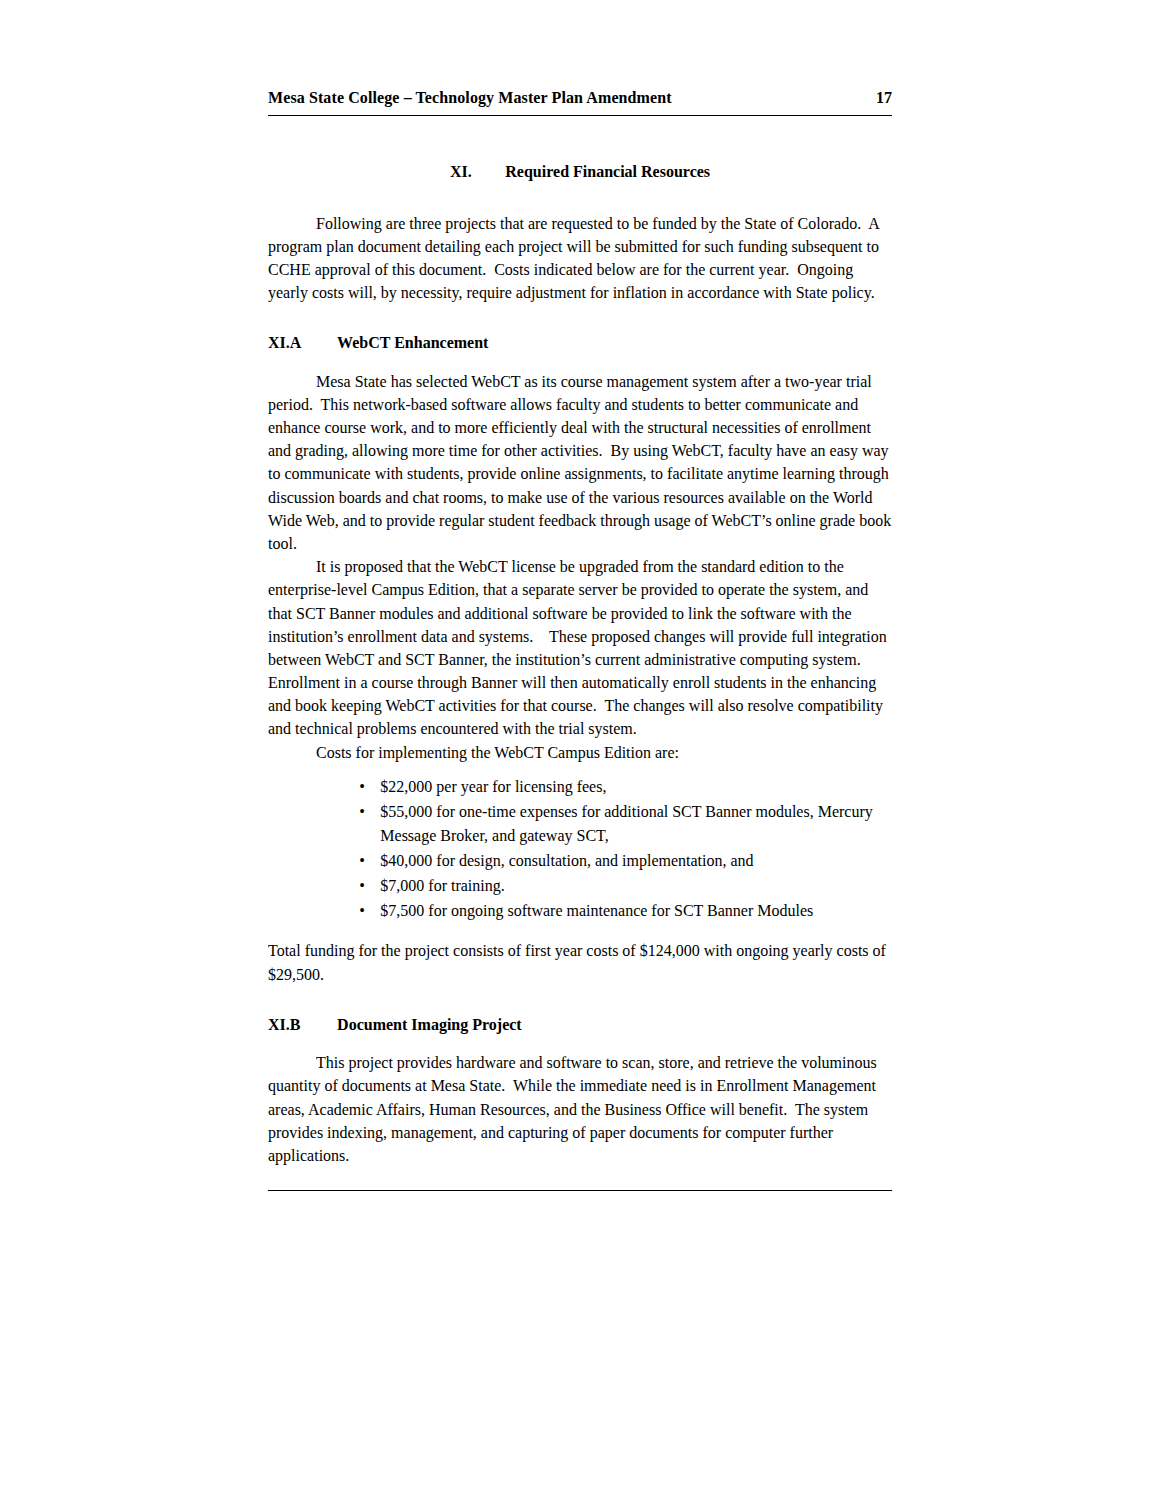Mesa State College – Technology Master Plan Amendment 17
XI. Required Financial Resources
Following are three projects that are requested to be funded by the State of Colorado. A program plan document detailing each project will be submitted for such funding subsequent to CCHE approval of this document. Costs indicated below are for the current year. Ongoing yearly costs will, by necessity, require adjustment for inflation in accordance with State policy.
XI.AWebCT Enhancement
Mesa State has selected WebCT as its course management system after a two-year trial period. This network-based software allows faculty and students to better communicate and enhance course work, and to more efficiently deal with the structural necessities of enrollment and grading, allowing more time for other activities. By using WebCT, faculty have an easy way to communicate with students, provide online assignments, to facilitate anytime learning through discussion boards and chat rooms, to make use of the various resources available on the World Wide Web, and to provide regular student feedback through usage of WebCT’s online grade book tool.
It is proposed that the WebCT license be upgraded from the standard edition to the enterprise-level Campus Edition, that a separate server be provided to operate the system, and that SCT Banner modules and additional software be provided to link the software with the institution’s enrollment data and systems. These proposed changes will provide full integration between WebCT and SCT Banner, the institution’s current administrative computing system. Enrollment in a course through Banner will then automatically enroll students in the enhancing and book keeping WebCT activities for that course. The changes will also resolve compatibility and technical problems encountered with the trial system.
Costs for implementing the WebCT Campus Edition are:
$22,000 per year for licensing fees,
$55,000 for one-time expenses for additional SCT Banner modules, Mercury Message Broker, and gateway SCT,
$40,000 for design, consultation, and implementation, and
$7,000 for training.
$7,500 for ongoing software maintenance for SCT Banner Modules
Total funding for the project consists of first year costs of $124,000 with ongoing yearly costs of $29,500.
XI.BDocument Imaging Project
This project provides hardware and software to scan, store, and retrieve the voluminous quantity of documents at Mesa State. While the immediate need is in Enrollment Management areas, Academic Affairs, Human Resources, and the Business Office will benefit. The system provides indexing, management, and capturing of paper documents for computer further applications.